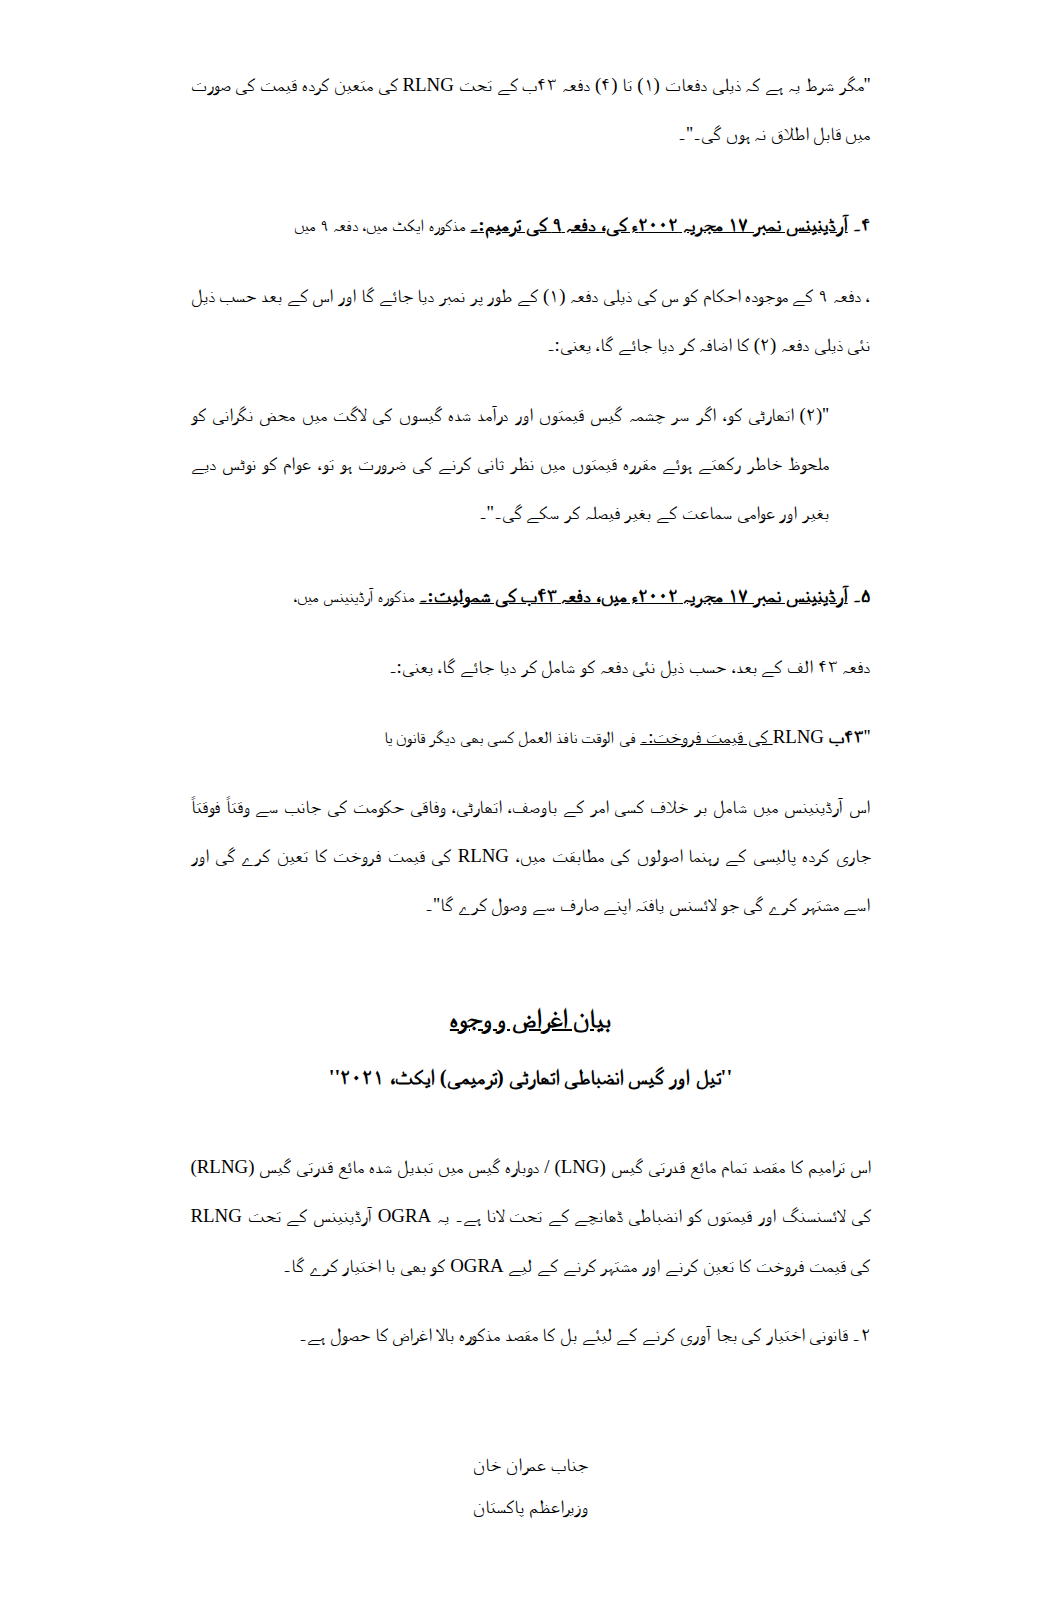''مگر شرط یہ ہے کہ ذیلی دفعات (۱) تا (۴) دفعہ ۴۳ب کے تحت RLNG کی متعین کردہ قیمت کی صورت میں قابل اطلاق نہ ہوں گی۔''۔
۴۔ آرڈینینس نمبر ۱۷ مجریہ ۲۰۰۲ء کی، دفعہ ۹ کی ترمیم:۔ مذکورہ ایکٹ میں، دفعہ ۹ میں
، دفعہ ۹ کے موجودہ احکام کو س کی ذیلی دفعہ (۱) کے طور پر نمبر دیا جائے گا اور اس کے بعد حسب ذیل نئی ذیلی دفعہ (۲) کا اضافہ کر دیا جائے گا، یعنی:۔
''(۲) اتھارٹی کو، اگر سر چشمہ گیس قیمتوں اور درآمد شدہ گیسوں کی لاگت میں محض نگرانی کو ملحوظ خاطر رکھتے ہوئے مقررہ قیمتوں میں نظر ثانی کرنے کی ضرورت ہو تو، عوام کو نوٹس دیے بغیر اور عوامی سماعت کے بغیر فیصلہ کر سکے گی۔''۔
۵۔ آرڈینینس نمبر ۱۷ مجریہ ۲۰۰۲ء میں، دفعہ ۴۳ب کی شمولیت:۔ مذکورہ آرڈینینس میں،
دفعہ ۴۳ الف کے بعد، حسب ذیل نئی دفعہ کو شامل کر دیا جائے گا، یعنی:۔
''۴۳ب RLNG کی قیمت فروخت:۔ فی الوقت نافذ العمل کسی بھی دیگر قانون یا
اس آرڈینینس میں شامل بر خلاف کسی امر کے باوصف، اتھارٹی، وفاقی حکومت کی جانب سے وقتاً فوقتاً جاری کردہ پالیسی کے رہنما اصولوں کی مطابقت میں، RLNG کی قیمت فروخت کا تعین کرے گی اور اسے مشتہر کرے گی جو لائسنس یافتہ اپنے صارف سے وصول کرے گا''۔
بیان اغراض و وجوہ
''تیل اور گیس انضباطی اتھارٹی (ترمیمی) ایکٹ، ۲۰۲۱''
اس ترامیم کا مقصد تمام مائع قدرتی گیس (LNG) / دوبارہ گیس میں تبدیل شدہ مائع قدرتی گیس (RLNG) کی لائسنسنگ اور قیمتوں کو انضباطی ڈھانچے کے تحت لانا ہے۔ یہ OGRA آرڈینینس کے تحت RLNG کی قیمت فروخت کا تعین کرنے اور مشتہر کرنے کے لیے OGRA کو بھی با اختیار کرے گا۔
۲۔ قانونی اختیار کی بجا آوری کرنے کے لیئے بل کا مقصد مذکورہ بالا اغراض کا حصول ہے۔
جناب عمران خان
وزیراعظم پاکستان